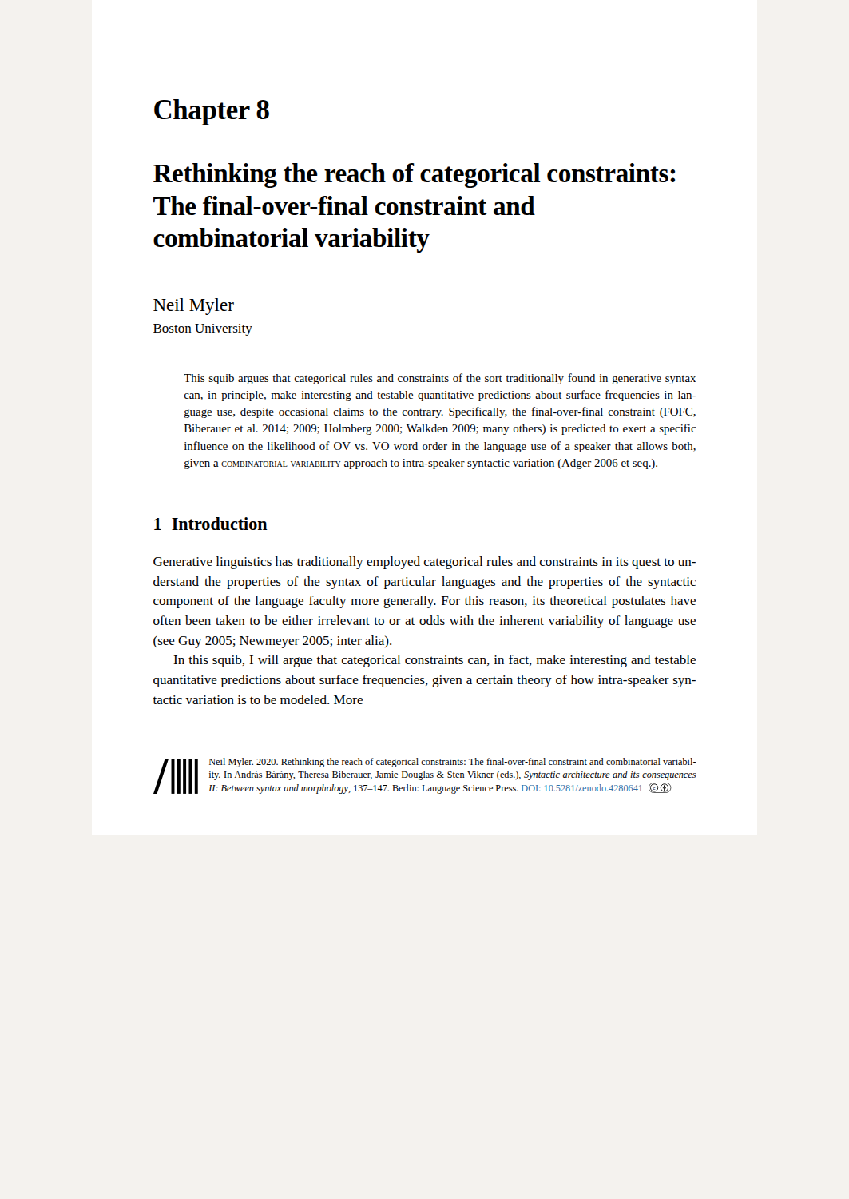Chapter 8
Rethinking the reach of categorical constraints: The final-over-final constraint and combinatorial variability
Neil Myler
Boston University
This squib argues that categorical rules and constraints of the sort traditionally found in generative syntax can, in principle, make interesting and testable quantitative predictions about surface frequencies in language use, despite occasional claims to the contrary. Specifically, the final-over-final constraint (FOFC, Biberauer et al. 2014; 2009; Holmberg 2000; Walkden 2009; many others) is predicted to exert a specific influence on the likelihood of OV vs. VO word order in the language use of a speaker that allows both, given a combinatorial variability approach to intra-speaker syntactic variation (Adger 2006 et seq.).
1 Introduction
Generative linguistics has traditionally employed categorical rules and constraints in its quest to understand the properties of the syntax of particular languages and the properties of the syntactic component of the language faculty more generally. For this reason, its theoretical postulates have often been taken to be either irrelevant to or at odds with the inherent variability of language use (see Guy 2005; Newmeyer 2005; inter alia).
In this squib, I will argue that categorical constraints can, in fact, make interesting and testable quantitative predictions about surface frequencies, given a certain theory of how intra-speaker syntactic variation is to be modeled. More
Neil Myler. 2020. Rethinking the reach of categorical constraints: The final-over-final constraint and combinatorial variability. In András Bárány, Theresa Biberauer, Jamie Douglas & Sten Vikner (eds.), Syntactic architecture and its consequences II: Between syntax and morphology, 137–147. Berlin: Language Science Press. DOI: 10.5281/zenodo.4280641 c